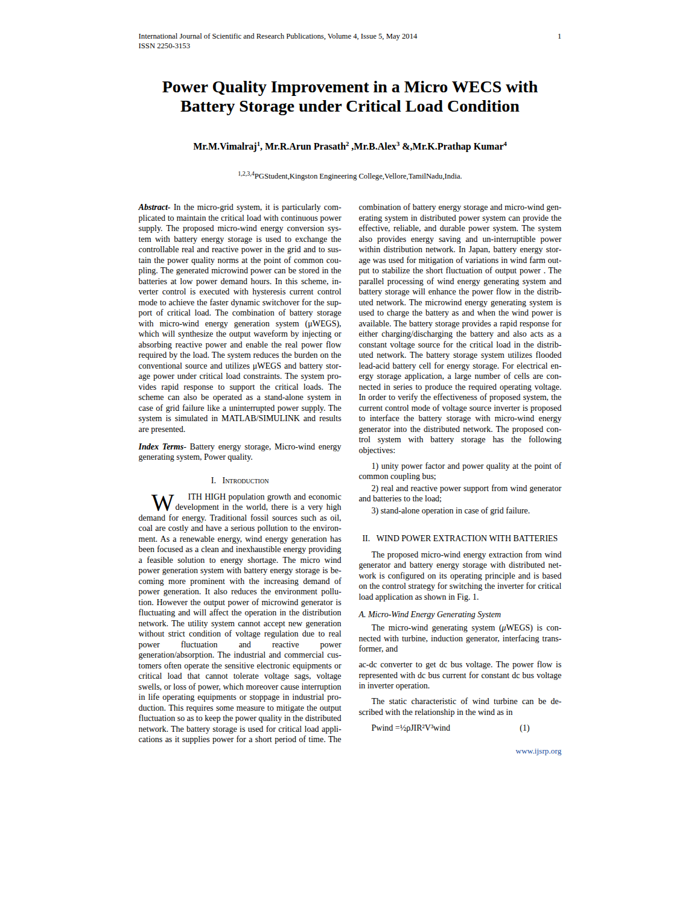International Journal of Scientific and Research Publications, Volume 4, Issue 5, May 2014 ISSN 2250-3153 1
Power Quality Improvement in a Micro WECS with Battery Storage under Critical Load Condition
Mr.M.Vimalraj1, Mr.R.Arun Prasath2 ,Mr.B.Alex3 &,Mr.K.Prathap Kumar4
1,2,3,4PGStudent,Kingston Engineering College,Vellore,TamilNadu,India.
Abstract- In the micro-grid system, it is particularly complicated to maintain the critical load with continuous power supply. The proposed micro-wind energy conversion system with battery energy storage is used to exchange the controllable real and reactive power in the grid and to sustain the power quality norms at the point of common coupling. The generated microwind power can be stored in the batteries at low power demand hours. In this scheme, inverter control is executed with hysteresis current control mode to achieve the faster dynamic switchover for the support of critical load. The combination of battery storage with micro-wind energy generation system (μWEGS), which will synthesize the output waveform by injecting or absorbing reactive power and enable the real power flow required by the load. The system reduces the burden on the conventional source and utilizes μWEGS and battery storage power under critical load constraints. The system provides rapid response to support the critical loads. The scheme can also be operated as a stand-alone system in case of grid failure like a uninterrupted power supply. The system is simulated in MATLAB/SIMULINK and results are presented.
Index Terms- Battery energy storage, Micro-wind energy generating system, Power quality.
I. Introduction
WITH HIGH population growth and economic development in the world, there is a very high demand for energy. Traditional fossil sources such as oil, coal are costly and have a serious pollution to the environment. As a renewable energy, wind energy generation has been focused as a clean and inexhaustible energy providing a feasible solution to energy shortage. The micro wind power generation system with battery energy storage is becoming more prominent with the increasing demand of power generation. It also reduces the environment pollution. However the output power of microwind generator is fluctuating and will affect the operation in the distribution network. The utility system cannot accept new generation without strict condition of voltage regulation due to real power fluctuation and reactive power generation/absorption. The industrial and commercial customers often operate the sensitive electronic equipments or critical load that cannot tolerate voltage sags, voltage swells, or loss of power, which moreover cause interruption in life operating equipments or stoppage in industrial production. This requires some measure to mitigate the output fluctuation so as to keep the power quality in the distributed network. The battery storage is used for critical load applications as it supplies power for a short period of time. The combination of battery energy storage and micro-wind generating system in distributed power system can provide the effective, reliable, and durable power system. The system also provides energy saving and un-interruptible power within distribution network. In Japan, battery energy storage was used for mitigation of variations in wind farm output to stabilize the short fluctuation of output power . The parallel processing of wind energy generating system and battery storage will enhance the power flow in the distributed network. The microwind energy generating system is used to charge the battery as and when the wind power is available. The battery storage provides a rapid response for either charging/discharging the battery and also acts as a constant voltage source for the critical load in the distributed network. The battery storage system utilizes flooded lead-acid battery cell for energy storage. For electrical energy storage application, a large number of cells are connected in series to produce the required operating voltage. In order to verify the effectiveness of proposed system, the current control mode of voltage source inverter is proposed to interface the battery storage with micro-wind energy generator into the distributed network. The proposed control system with battery storage has the following objectives:
1) unity power factor and power quality at the point of common coupling bus;
2) real and reactive power support from wind generator and batteries to the load;
3) stand-alone operation in case of grid failure.
II. WIND POWER EXTRACTION WITH BATTERIES
The proposed micro-wind energy extraction from wind generator and battery energy storage with distributed network is configured on its operating principle and is based on the control strategy for switching the inverter for critical load application as shown in Fig. 1.
A. Micro-Wind Energy Generating System
The micro-wind generating system (μ WEGS) is connected with turbine, induction generator, interfacing transformer, and
ac-dc converter to get dc bus voltage. The power flow is represented with dc bus current for constant dc bus voltage in inverter operation.
The static characteristic of wind turbine can be described with the relationship in the wind as in
Pwind =½ρJIR²V³wind(1)
www.ijsrp.org